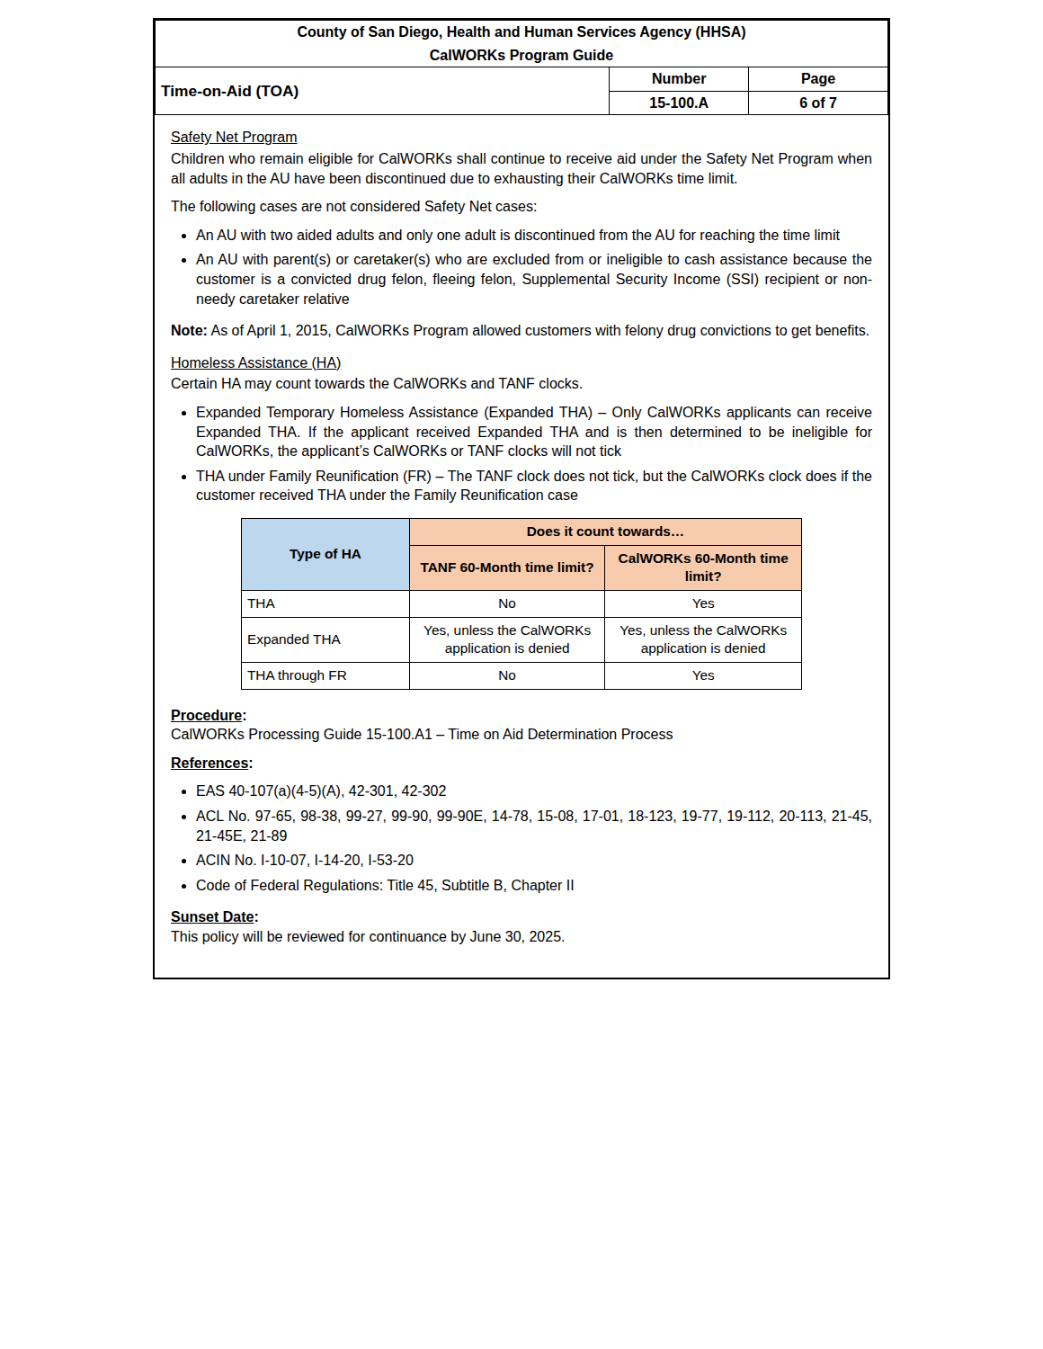| County of San Diego, Health and Human Services Agency (HHSA) |
| CalWORKs Program Guide |
| Time-on-Aid (TOA) | Number | Page |
| 15-100.A | 6 of 7 |
Safety Net Program
Children who remain eligible for CalWORKs shall continue to receive aid under the Safety Net Program when all adults in the AU have been discontinued due to exhausting their CalWORKs time limit.
The following cases are not considered Safety Net cases:
An AU with two aided adults and only one adult is discontinued from the AU for reaching the time limit
An AU with parent(s) or caretaker(s) who are excluded from or ineligible to cash assistance because the customer is a convicted drug felon, fleeing felon, Supplemental Security Income (SSI) recipient or non-needy caretaker relative
Note: As of April 1, 2015, CalWORKs Program allowed customers with felony drug convictions to get benefits.
Homeless Assistance (HA)
Certain HA may count towards the CalWORKs and TANF clocks.
Expanded Temporary Homeless Assistance (Expanded THA) – Only CalWORKs applicants can receive Expanded THA. If the applicant received Expanded THA and is then determined to be ineligible for CalWORKs, the applicant’s CalWORKs or TANF clocks will not tick
THA under Family Reunification (FR) – The TANF clock does not tick, but the CalWORKs clock does if the customer received THA under the Family Reunification case
| Type of HA | Does it count towards… |
| --- | --- |
| TANF 60-Month time limit? | CalWORKs 60-Month time limit? |
| THA | No | Yes |
| Expanded THA | Yes, unless the CalWORKs application is denied | Yes, unless the CalWORKs application is denied |
| THA through FR | No | Yes |
Procedure:
CalWORKs Processing Guide 15-100.A1 – Time on Aid Determination Process
References:
EAS 40-107(a)(4-5)(A), 42-301, 42-302
ACL No. 97-65, 98-38, 99-27, 99-90, 99-90E, 14-78, 15-08, 17-01, 18-123, 19-77, 19-112, 20-113, 21-45, 21-45E, 21-89
ACIN No. I-10-07, I-14-20, I-53-20
Code of Federal Regulations: Title 45, Subtitle B, Chapter II
Sunset Date:
This policy will be reviewed for continuance by June 30, 2025.